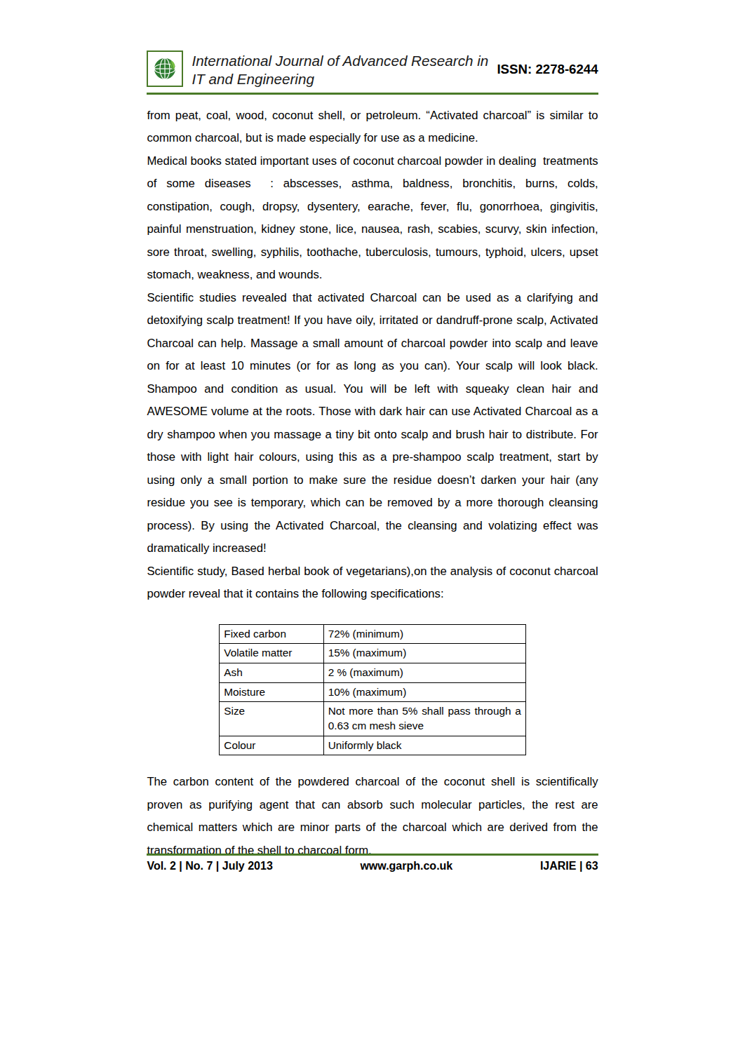International Journal of Advanced Research in
IT and Engineering
ISSN: 2278-6244
from peat, coal, wood, coconut shell, or petroleum. “Activated charcoal” is similar to common charcoal, but is made especially for use as a medicine.
Medical books stated important uses of coconut charcoal powder in dealing treatments of some diseases : abscesses, asthma, baldness, bronchitis, burns, colds, constipation, cough, dropsy, dysentery, earache, fever, flu, gonorrhoea, gingivitis, painful menstruation, kidney stone, lice, nausea, rash, scabies, scurvy, skin infection, sore throat, swelling, syphilis, toothache, tuberculosis, tumours, typhoid, ulcers, upset stomach, weakness, and wounds.
Scientific studies revealed that activated Charcoal can be used as a clarifying and detoxifying scalp treatment! If you have oily, irritated or dandruff-prone scalp, Activated Charcoal can help. Massage a small amount of charcoal powder into scalp and leave on for at least 10 minutes (or for as long as you can). Your scalp will look black. Shampoo and condition as usual. You will be left with squeaky clean hair and AWESOME volume at the roots. Those with dark hair can use Activated Charcoal as a dry shampoo when you massage a tiny bit onto scalp and brush hair to distribute. For those with light hair colours, using this as a pre-shampoo scalp treatment, start by using only a small portion to make sure the residue doesn’t darken your hair (any residue you see is temporary, which can be removed by a more thorough cleansing process). By using the Activated Charcoal, the cleansing and volatizing effect was dramatically increased!
Scientific study, Based herbal book of vegetarians),on the analysis of coconut charcoal powder reveal that it contains the following specifications:
| Fixed carbon | 72% (minimum) |
| Volatile matter | 15% (maximum) |
| Ash | 2 % (maximum) |
| Moisture | 10% (maximum) |
| Size | Not more than 5% shall pass through a 0.63 cm mesh sieve |
| Colour | Uniformly black |
The carbon content of the powdered charcoal of the coconut shell is scientifically proven as purifying agent that can absorb such molecular particles, the rest are chemical matters which are minor parts of the charcoal which are derived from the transformation of the shell to charcoal form.
Vol. 2 | No. 7 | July 2013
www.garph.co.uk
IJARIE | 63